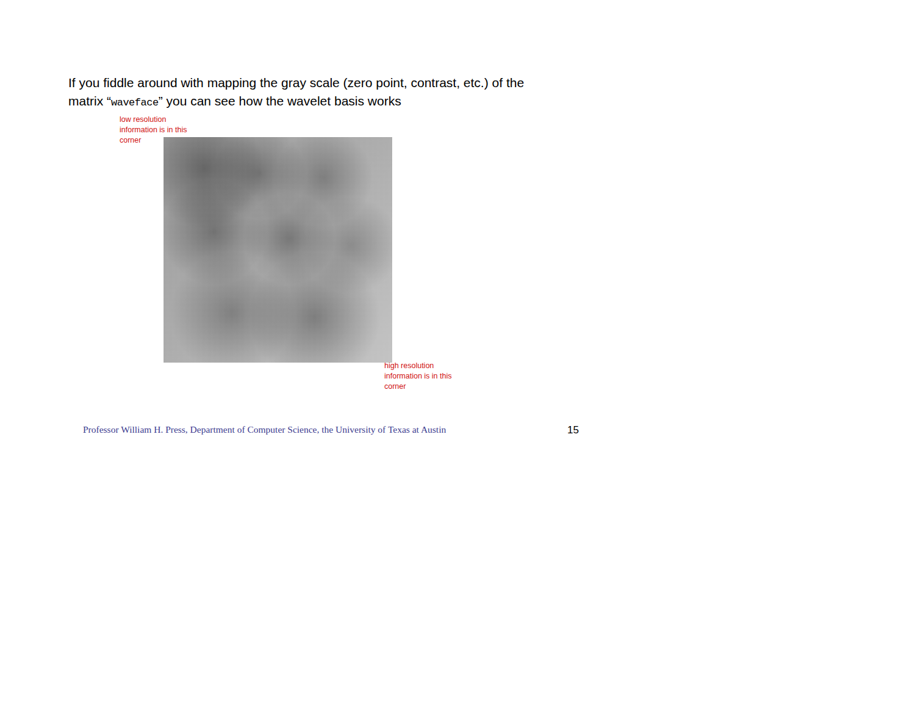If you fiddle around with mapping the gray scale (zero point, contrast, etc.) of the matrix “waveface” you can see how the wavelet basis works
low resolution
information is in this
corner
high resolution
information is in this
corner
Professor William H. Press, Department of Computer Science, the University of Texas at Austin
15